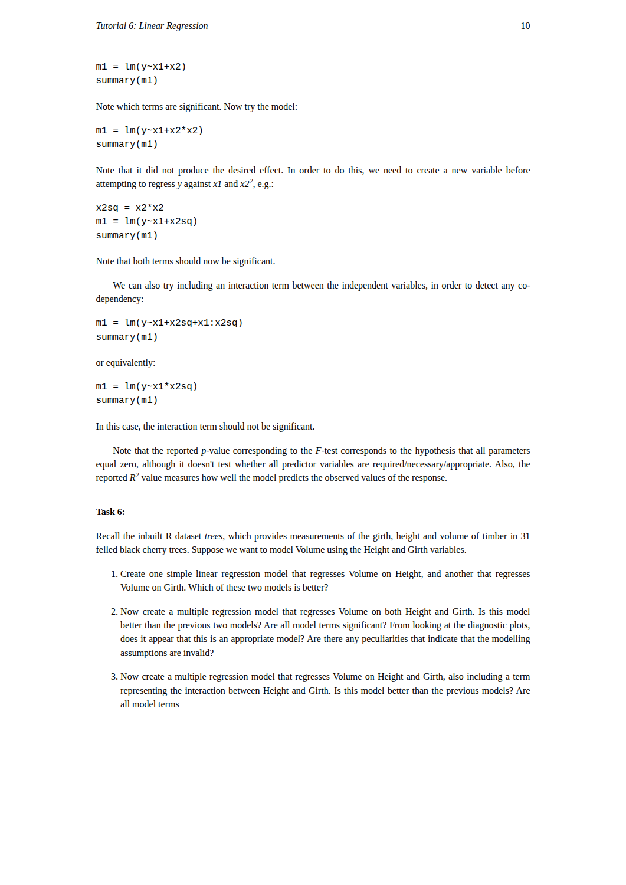Tutorial 6: Linear Regression 10
m1 = lm(y~x1+x2)
summary(m1)
Note which terms are significant. Now try the model:
m1 = lm(y~x1+x2*x2)
summary(m1)
Note that it did not produce the desired effect. In order to do this, we need to create a new variable before attempting to regress y against x1 and x22, e.g.:
x2sq = x2*x2
m1 = lm(y~x1+x2sq)
summary(m1)
Note that both terms should now be significant.
We can also try including an interaction term between the independent variables, in order to detect any co-dependency:
m1 = lm(y~x1+x2sq+x1:x2sq)
summary(m1)
or equivalently:
m1 = lm(y~x1*x2sq)
summary(m1)
In this case, the interaction term should not be significant.
Note that the reported p-value corresponding to the F-test corresponds to the hypothesis that all parameters equal zero, although it doesn't test whether all predictor variables are required/necessary/appropriate. Also, the reported R2 value measures how well the model predicts the observed values of the response.
Task 6:
Recall the inbuilt R dataset trees, which provides measurements of the girth, height and volume of timber in 31 felled black cherry trees. Suppose we want to model Volume using the Height and Girth variables.
Create one simple linear regression model that regresses Volume on Height, and another that regresses Volume on Girth. Which of these two models is better?
Now create a multiple regression model that regresses Volume on both Height and Girth. Is this model better than the previous two models? Are all model terms significant? From looking at the diagnostic plots, does it appear that this is an appropriate model? Are there any peculiarities that indicate that the modelling assumptions are invalid?
Now create a multiple regression model that regresses Volume on Height and Girth, also including a term representing the interaction between Height and Girth. Is this model better than the previous models? Are all model terms